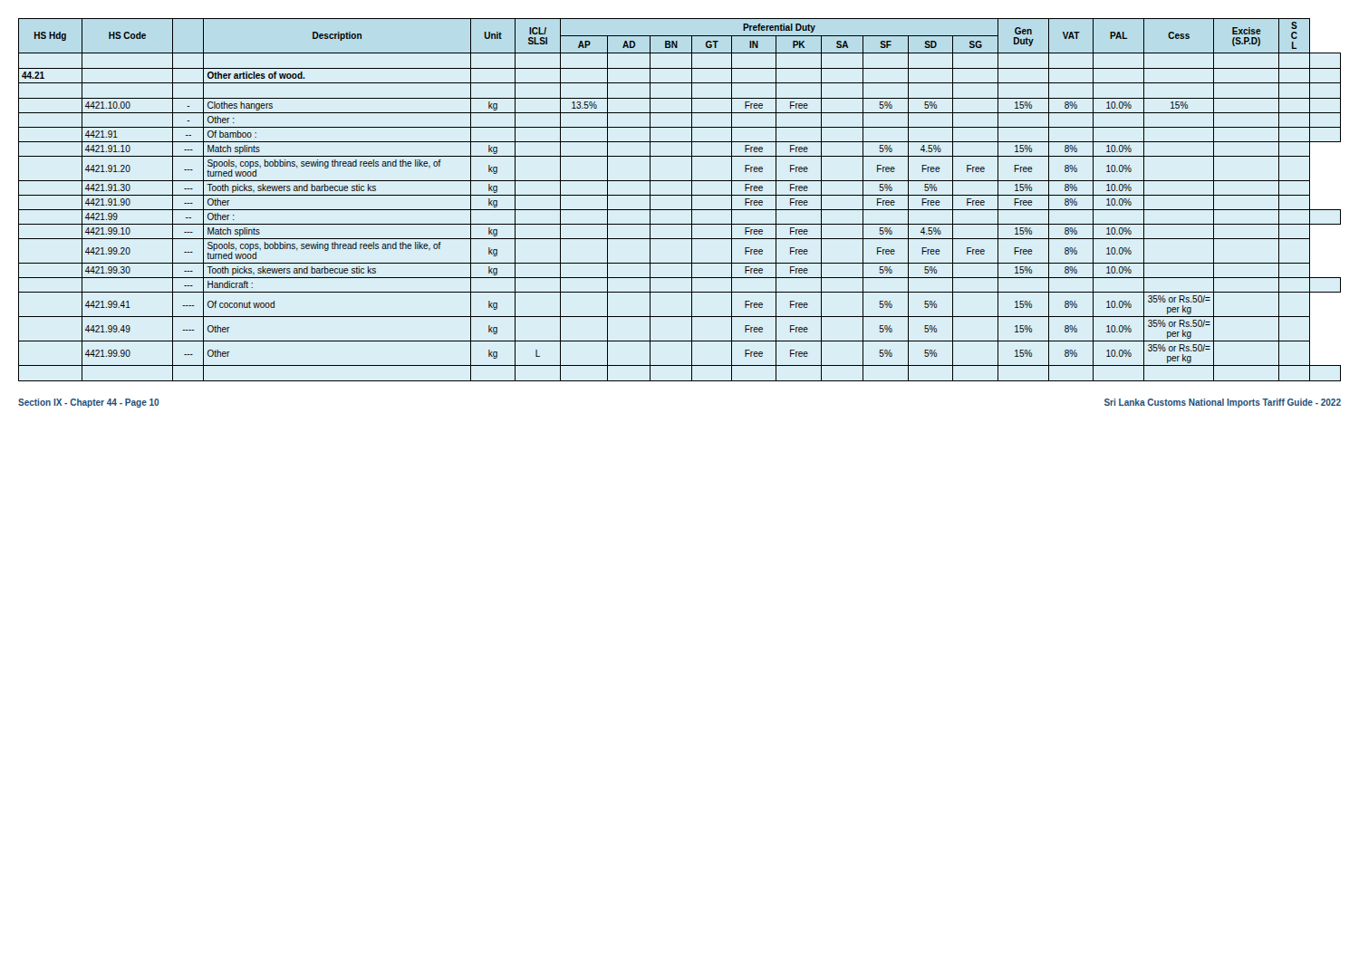| HS Hdg | HS Code | | Description | Unit | ICL/ SLSI | Preferential Duty | Gen Duty | VAT | PAL | Cess | Excise (S.P.D) | S C L |
| --- | --- | --- | --- | --- | --- | --- | --- | --- | --- | --- | --- | --- |
| AP | AD | BN | GT | IN | PK | SA | SF | SD | SG |
| 44.21 | | | Other articles of wood. | | | | | | | | | | | | | | | | | | | |
| | 4421.10.00 | - | Clothes hangers | kg | | 13.5% | | | | Free | Free | | 5% | 5% | | 15% | 8% | 10.0% | 15% | | | |
| | | - | Other : | | | | | | | | | | | | | | | | | | | |
| | 4421.91 | -- | Of bamboo : | | | | | | | | | | | | | | | | | | | |
| | 4421.91.10 | --- | Match splints | kg | | | | | | Free | Free | | 5% | 4.5% | | 15% | 8% | 10.0% | | | |
| | 4421.91.20 | --- | Spools, cops, bobbins, sewing thread reels and the like, of turned wood | kg | | | | | | Free | Free | | Free | Free | Free | Free | 8% | 10.0% | | | |
| | 4421.91.30 | --- | Tooth picks, skewers and barbecue stic ks | kg | | | | | | Free | Free | | 5% | 5% | | 15% | 8% | 10.0% | | | |
| | 4421.91.90 | --- | Other | kg | | | | | | Free | Free | | Free | Free | Free | Free | 8% | 10.0% | | | |
| | 4421.99 | -- | Other : | | | | | | | | | | | | | | | | | | | |
| | 4421.99.10 | --- | Match splints | kg | | | | | | Free | Free | | 5% | 4.5% | | 15% | 8% | 10.0% | | | |
| | 4421.99.20 | --- | Spools, cops, bobbins, sewing thread reels and the like, of turned wood | kg | | | | | | Free | Free | | Free | Free | Free | Free | 8% | 10.0% | | | |
| | 4421.99.30 | --- | Tooth picks, skewers and barbecue stic ks | kg | | | | | | Free | Free | | 5% | 5% | | 15% | 8% | 10.0% | | | |
| | | --- | Handicraft : | | | | | | | | | | | | | | | | | | | |
| | 4421.99.41 | ---- | Of coconut wood | kg | | | | | | Free | Free | | 5% | 5% | | 15% | 8% | 10.0% | 35% or Rs.50/= per kg | | |
| | 4421.99.49 | ---- | Other | kg | | | | | | Free | Free | | 5% | 5% | | 15% | 8% | 10.0% | 35% or Rs.50/= per kg | | |
| | 4421.99.90 | --- | Other | kg | L | | | | | Free | Free | | 5% | 5% | | 15% | 8% | 10.0% | 35% or Rs.50/= per kg | | |
Section IX - Chapter 44 - Page 10
Sri Lanka Customs National Imports Tariff Guide - 2022